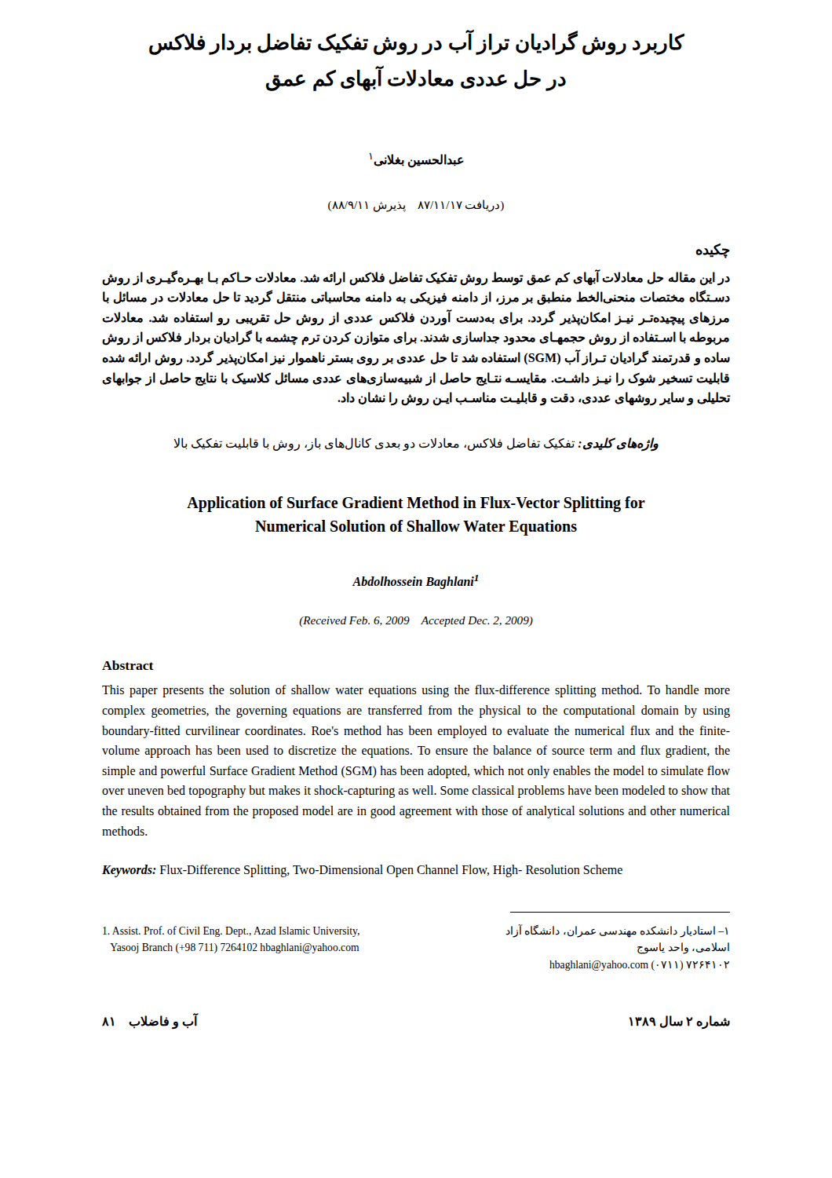کاربرد روش گرادیان تراز آب در روش تفکیک تفاضل بردار فلاکس
در حل عددی معادلات آبهای کم عمق
عبدالحسین بغلانی۱
(دریافت ۸۷/۱۱/۱۷ پذیرش ۸۸/۹/۱۱)
چکیده
در این مقاله حل معادلات آبهای کم عمق توسط روش تفکیک تفاضل فلاکس ارائه شد. معادلات حـاکم بـا بهـره‌گیـری از روش دسـتگاه مختصات منحنی‌الخط منطبق بر مرز، از دامنه فیزیکی به دامنه محاسباتی منتقل گردید تا حل معادلات در مسائل با مرزهای پیچیده‌تـر نیـز امکان‌پذیر گردد. برای به‌دست آوردن فلاکس عددی از روش حل تقریبی رو استفاده شد. معادلات مربوطه با اسـتفاده از روش حجمهـای محدود جداسازی شدند. برای متوازن کردن ترم چشمه با گرادیان بردار فلاکس از روش ساده و قدرتمند گرادیان تـراز آب (SGM) استفاده شد تا حل عددی بر روی بستر ناهموار نیز امکان‌پذیر گردد. روش ارائه شده قابلیت تسخیر شوک را نیـز داشـت. مقایسـه نتـایج حاصل از شبیه‌سازی‌های عددی مسائل کلاسیک با نتایج حاصل از جوابهای تحلیلی و سایر روشهای عددی، دقت و قابلیـت مناسـب ایـن روش را نشان داد.
واژه‌های کلیدی: تفکیک تفاضل فلاکس، معادلات دو بعدی کانال‌های باز، روش با قابلیت تفکیک بالا
Application of Surface Gradient Method in Flux-Vector Splitting for
Numerical Solution of Shallow Water Equations
Abdolhossein Baghlani1
(Received Feb. 6, 2009 Accepted Dec. 2, 2009)
Abstract
This paper presents the solution of shallow water equations using the flux-difference splitting method. To handle more complex geometries, the governing equations are transferred from the physical to the computational domain by using boundary-fitted curvilinear coordinates. Roe's method has been employed to evaluate the numerical flux and the finite-volume approach has been used to discretize the equations. To ensure the balance of source term and flux gradient, the simple and powerful Surface Gradient Method (SGM) has been adopted, which not only enables the model to simulate flow over uneven bed topography but makes it shock-capturing as well. Some classical problems have been modeled to show that the results obtained from the proposed model are in good agreement with those of analytical solutions and other numerical methods.
Keywords: Flux-Difference Splitting, Two-Dimensional Open Channel Flow, High- Resolution Scheme
1. Assist. Prof. of Civil Eng. Dept., Azad Islamic University,
Yasooj Branch (+98 711) 7264102 hbaghlani@yahoo.com
۱– استادیار دانشکده مهندسی عمران، دانشگاه آزاد اسلامی، واحد یاسوج
hbaghlani@yahoo.com (۰۷۱۱) ۷۲۶۴۱۰۲
شماره ۲ سال ۱۳۸۹
آب و فاضلاب ۸۱